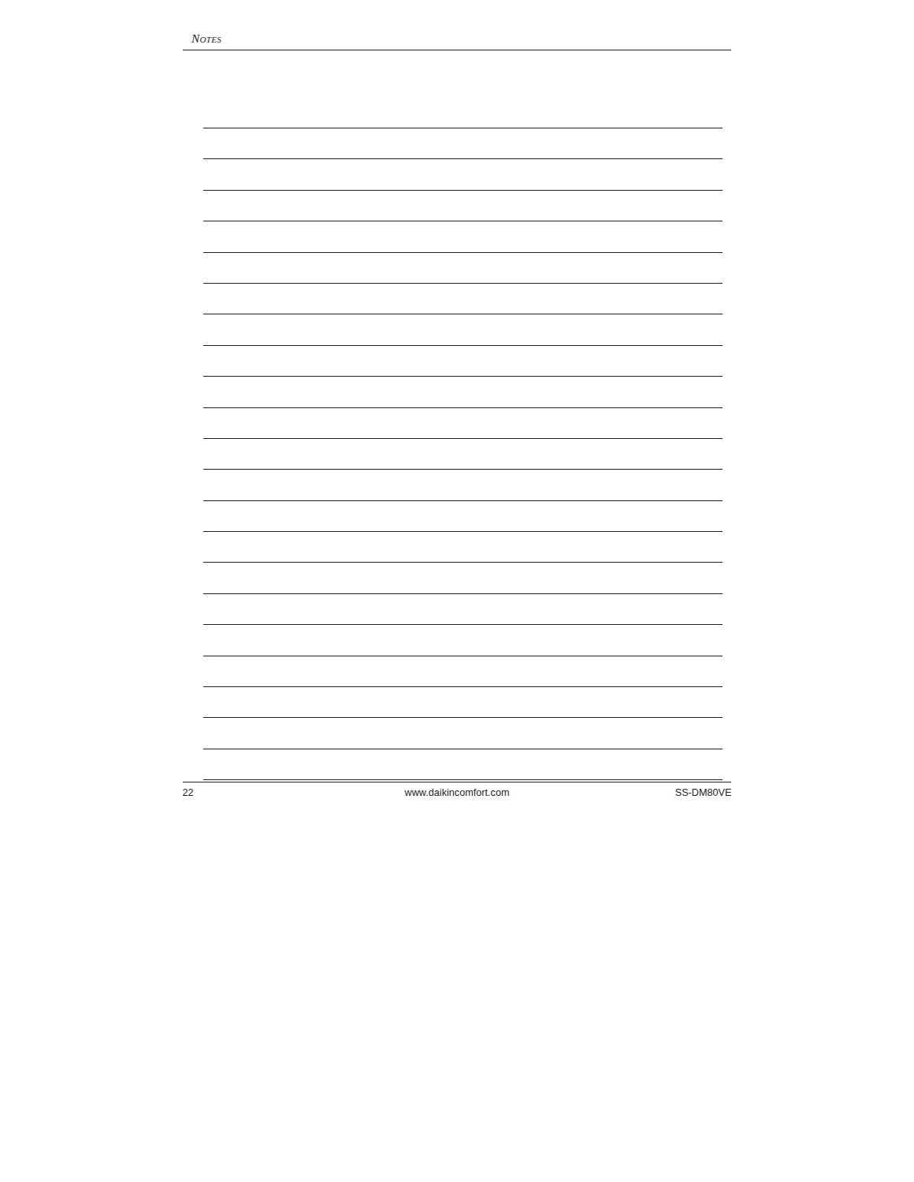Notes
22
www.daikincomfort.com
SS-DM80VE